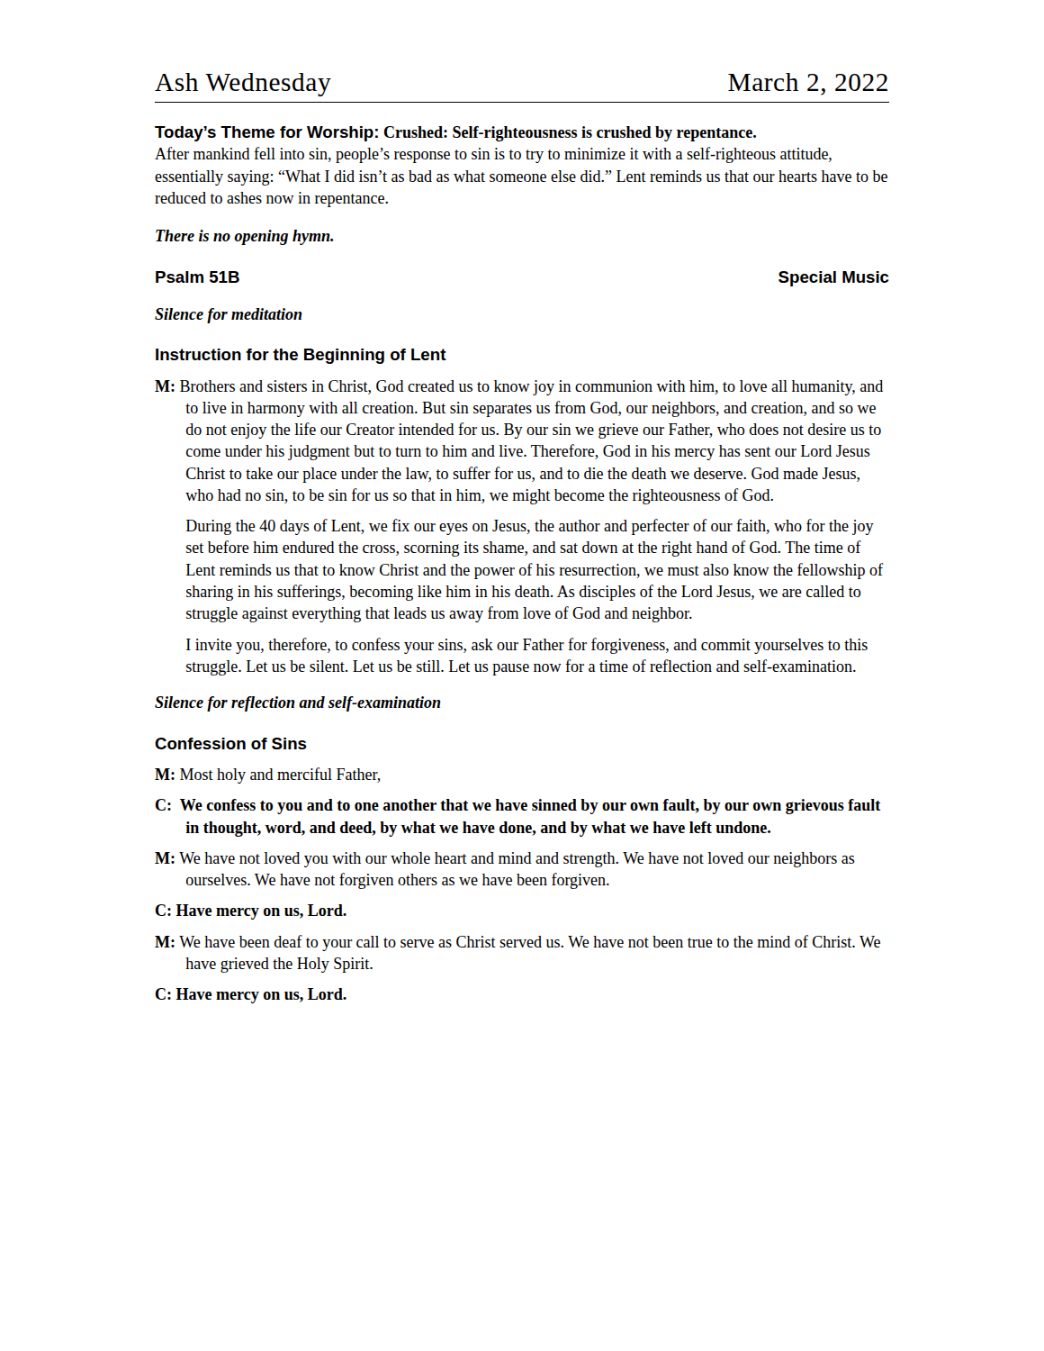Ash Wednesday
March 2, 2022
Today’s Theme for Worship: Crushed: Self-righteousness is crushed by repentance.
After mankind fell into sin, people’s response to sin is to try to minimize it with a self-righteous attitude, essentially saying: “What I did isn’t as bad as what someone else did.” Lent reminds us that our hearts have to be reduced to ashes now in repentance.
There is no opening hymn.
Psalm 51B Special Music
Silence for meditation
Instruction for the Beginning of Lent
M: Brothers and sisters in Christ, God created us to know joy in communion with him, to love all humanity, and to live in harmony with all creation. But sin separates us from God, our neighbors, and creation, and so we do not enjoy the life our Creator intended for us. By our sin we grieve our Father, who does not desire us to come under his judgment but to turn to him and live. Therefore, God in his mercy has sent our Lord Jesus Christ to take our place under the law, to suffer for us, and to die the death we deserve. God made Jesus, who had no sin, to be sin for us so that in him, we might become the righteousness of God.
During the 40 days of Lent, we fix our eyes on Jesus, the author and perfecter of our faith, who for the joy set before him endured the cross, scorning its shame, and sat down at the right hand of God. The time of Lent reminds us that to know Christ and the power of his resurrection, we must also know the fellowship of sharing in his sufferings, becoming like him in his death. As disciples of the Lord Jesus, we are called to struggle against everything that leads us away from love of God and neighbor.
I invite you, therefore, to confess your sins, ask our Father for forgiveness, and commit yourselves to this struggle. Let us be silent. Let us be still. Let us pause now for a time of reflection and self-examination.
Silence for reflection and self-examination
Confession of Sins
M: Most holy and merciful Father,
C: We confess to you and to one another that we have sinned by our own fault, by our own grievous fault in thought, word, and deed, by what we have done, and by what we have left undone.
M: We have not loved you with our whole heart and mind and strength. We have not loved our neighbors as ourselves. We have not forgiven others as we have been forgiven.
C: Have mercy on us, Lord.
M: We have been deaf to your call to serve as Christ served us. We have not been true to the mind of Christ. We have grieved the Holy Spirit.
C: Have mercy on us, Lord.